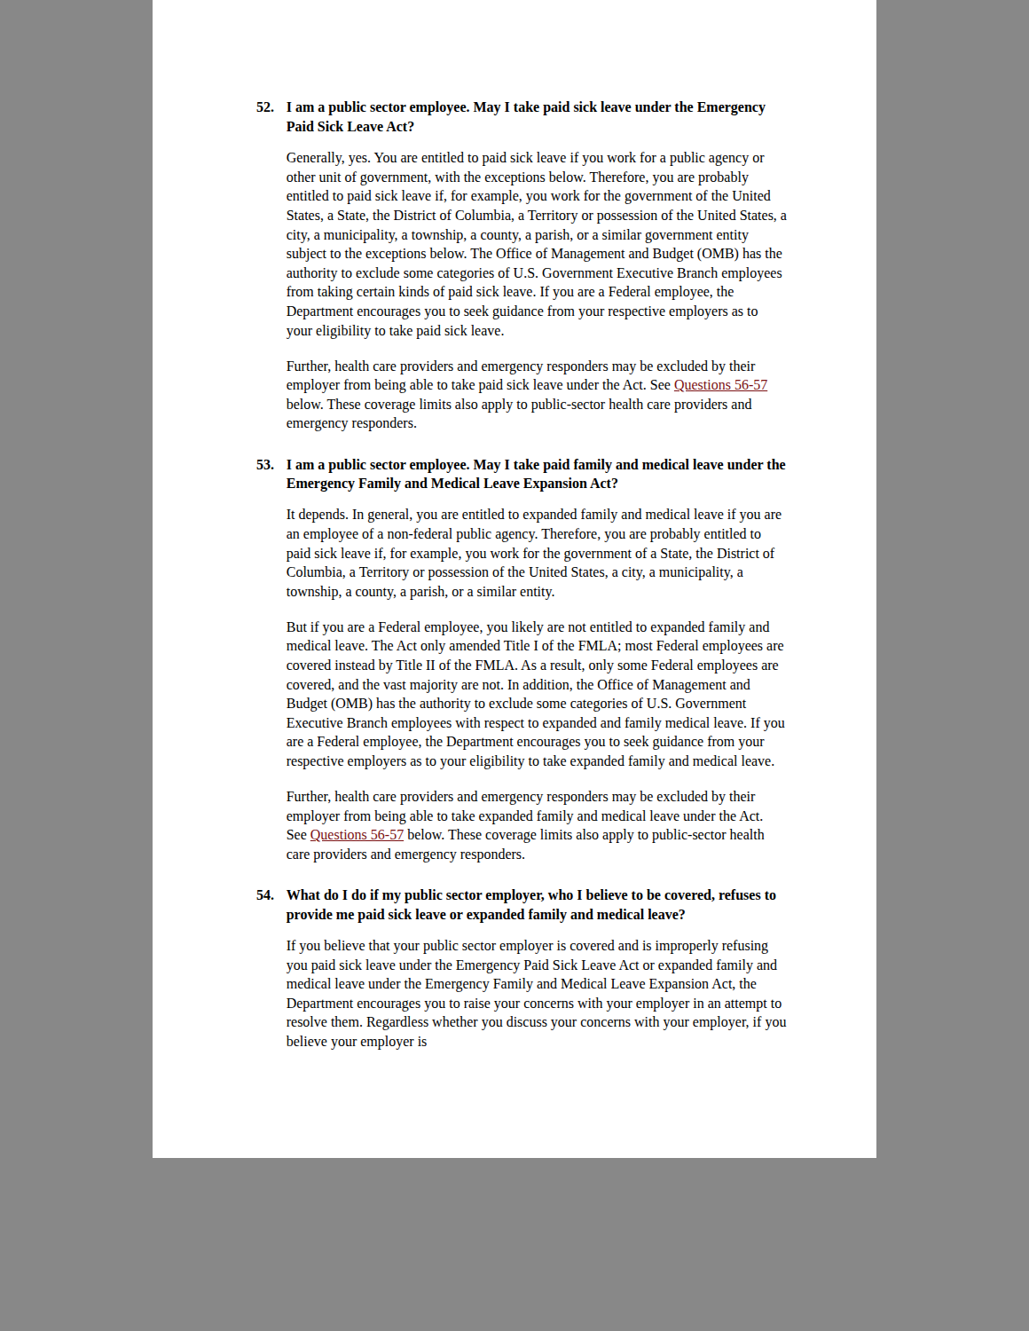I am a public sector employee. May I take paid sick leave under the Emergency Paid Sick Leave Act?
Generally, yes. You are entitled to paid sick leave if you work for a public agency or other unit of government, with the exceptions below. Therefore, you are probably entitled to paid sick leave if, for example, you work for the government of the United States, a State, the District of Columbia, a Territory or possession of the United States, a city, a municipality, a township, a county, a parish, or a similar government entity subject to the exceptions below. The Office of Management and Budget (OMB) has the authority to exclude some categories of U.S. Government Executive Branch employees from taking certain kinds of paid sick leave. If you are a Federal employee, the Department encourages you to seek guidance from your respective employers as to your eligibility to take paid sick leave.
Further, health care providers and emergency responders may be excluded by their employer from being able to take paid sick leave under the Act. See Questions 56-57 below. These coverage limits also apply to public-sector health care providers and emergency responders.
I am a public sector employee. May I take paid family and medical leave under the Emergency Family and Medical Leave Expansion Act?
It depends. In general, you are entitled to expanded family and medical leave if you are an employee of a non-federal public agency. Therefore, you are probably entitled to paid sick leave if, for example, you work for the government of a State, the District of Columbia, a Territory or possession of the United States, a city, a municipality, a township, a county, a parish, or a similar entity.
But if you are a Federal employee, you likely are not entitled to expanded family and medical leave. The Act only amended Title I of the FMLA; most Federal employees are covered instead by Title II of the FMLA. As a result, only some Federal employees are covered, and the vast majority are not. In addition, the Office of Management and Budget (OMB) has the authority to exclude some categories of U.S. Government Executive Branch employees with respect to expanded and family medical leave. If you are a Federal employee, the Department encourages you to seek guidance from your respective employers as to your eligibility to take expanded family and medical leave.
Further, health care providers and emergency responders may be excluded by their employer from being able to take expanded family and medical leave under the Act. See Questions 56-57 below. These coverage limits also apply to public-sector health care providers and emergency responders.
What do I do if my public sector employer, who I believe to be covered, refuses to provide me paid sick leave or expanded family and medical leave?
If you believe that your public sector employer is covered and is improperly refusing you paid sick leave under the Emergency Paid Sick Leave Act or expanded family and medical leave under the Emergency Family and Medical Leave Expansion Act, the Department encourages you to raise your concerns with your employer in an attempt to resolve them. Regardless whether you discuss your concerns with your employer, if you believe your employer is